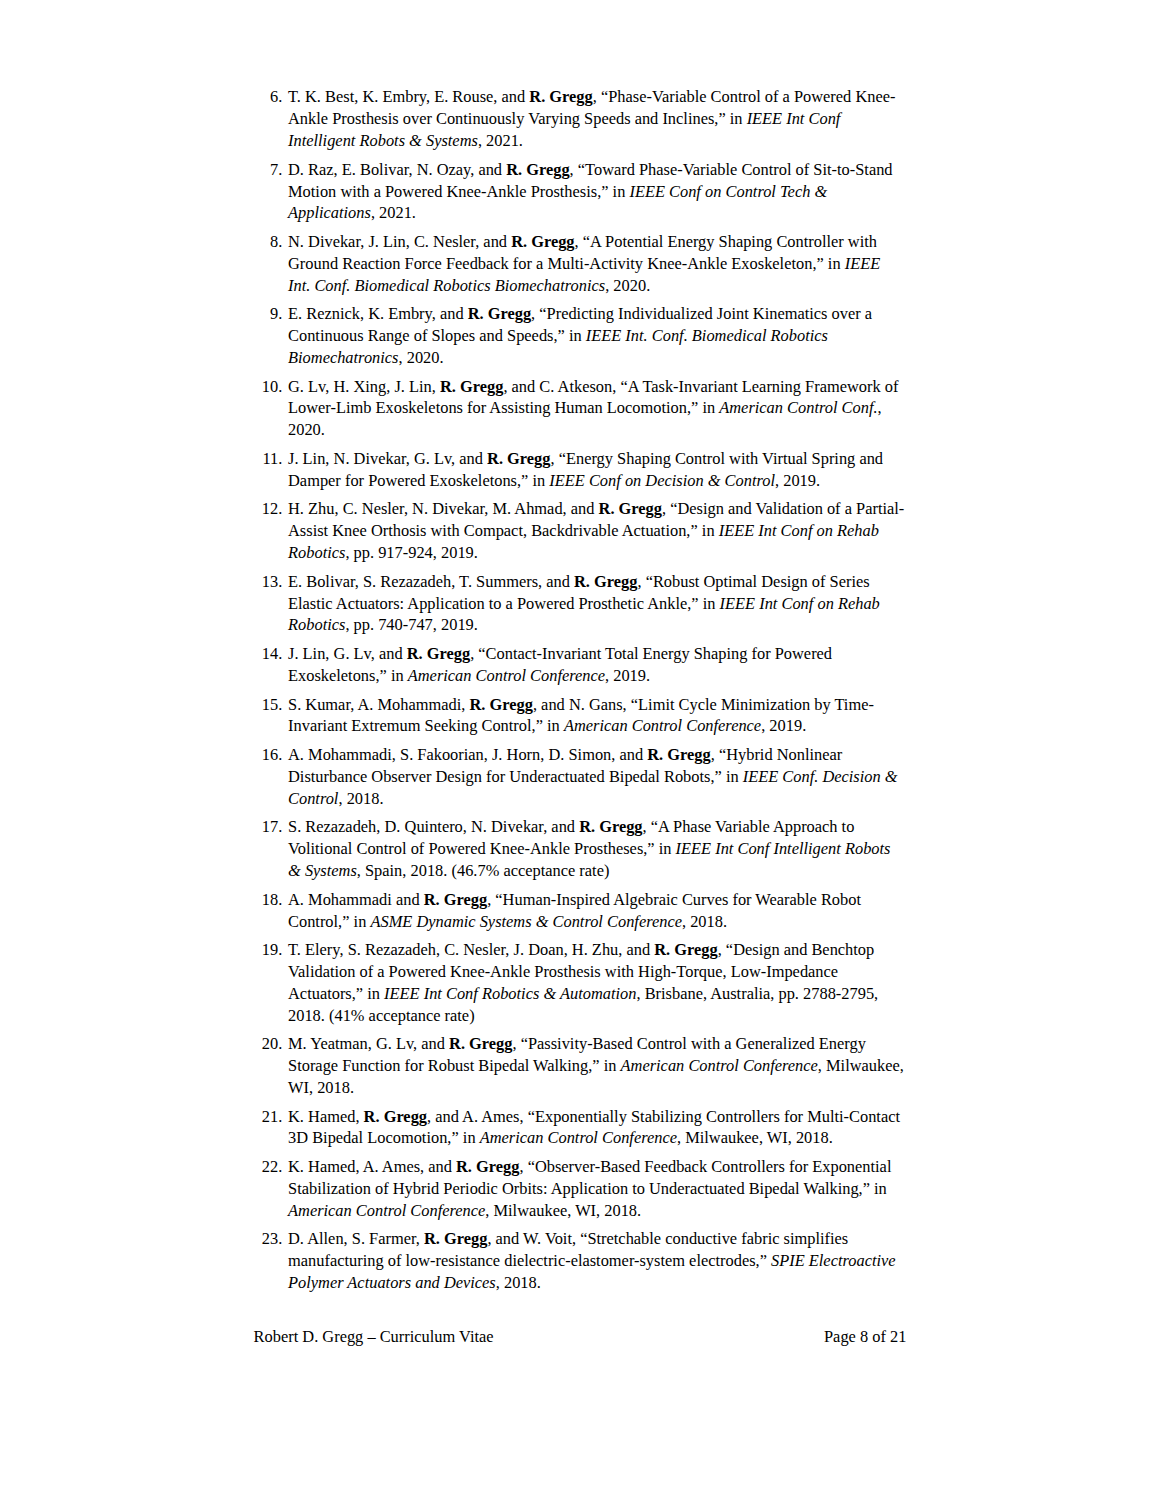6. T. K. Best, K. Embry, E. Rouse, and R. Gregg, “Phase-Variable Control of a Powered Knee-Ankle Prosthesis over Continuously Varying Speeds and Inclines,” in IEEE Int Conf Intelligent Robots & Systems, 2021.
7. D. Raz, E. Bolivar, N. Ozay, and R. Gregg, “Toward Phase-Variable Control of Sit-to-Stand Motion with a Powered Knee-Ankle Prosthesis,” in IEEE Conf on Control Tech & Applications, 2021.
8. N. Divekar, J. Lin, C. Nesler, and R. Gregg, “A Potential Energy Shaping Controller with Ground Reaction Force Feedback for a Multi-Activity Knee-Ankle Exoskeleton,” in IEEE Int. Conf. Biomedical Robotics Biomechatronics, 2020.
9. E. Reznick, K. Embry, and R. Gregg, “Predicting Individualized Joint Kinematics over a Continuous Range of Slopes and Speeds,” in IEEE Int. Conf. Biomedical Robotics Biomechatronics, 2020.
10. G. Lv, H. Xing, J. Lin, R. Gregg, and C. Atkeson, “A Task-Invariant Learning Framework of Lower-Limb Exoskeletons for Assisting Human Locomotion,” in American Control Conf., 2020.
11. J. Lin, N. Divekar, G. Lv, and R. Gregg, “Energy Shaping Control with Virtual Spring and Damper for Powered Exoskeletons,” in IEEE Conf on Decision & Control, 2019.
12. H. Zhu, C. Nesler, N. Divekar, M. Ahmad, and R. Gregg, “Design and Validation of a Partial-Assist Knee Orthosis with Compact, Backdrivable Actuation,” in IEEE Int Conf on Rehab Robotics, pp. 917-924, 2019.
13. E. Bolivar, S. Rezazadeh, T. Summers, and R. Gregg, “Robust Optimal Design of Series Elastic Actuators: Application to a Powered Prosthetic Ankle,” in IEEE Int Conf on Rehab Robotics, pp. 740-747, 2019.
14. J. Lin, G. Lv, and R. Gregg, “Contact-Invariant Total Energy Shaping for Powered Exoskeletons,” in American Control Conference, 2019.
15. S. Kumar, A. Mohammadi, R. Gregg, and N. Gans, “Limit Cycle Minimization by Time-Invariant Extremum Seeking Control,” in American Control Conference, 2019.
16. A. Mohammadi, S. Fakoorian, J. Horn, D. Simon, and R. Gregg, “Hybrid Nonlinear Disturbance Observer Design for Underactuated Bipedal Robots,” in IEEE Conf. Decision & Control, 2018.
17. S. Rezazadeh, D. Quintero, N. Divekar, and R. Gregg, “A Phase Variable Approach to Volitional Control of Powered Knee-Ankle Prostheses,” in IEEE Int Conf Intelligent Robots & Systems, Spain, 2018. (46.7% acceptance rate)
18. A. Mohammadi and R. Gregg, “Human-Inspired Algebraic Curves for Wearable Robot Control,” in ASME Dynamic Systems & Control Conference, 2018.
19. T. Elery, S. Rezazadeh, C. Nesler, J. Doan, H. Zhu, and R. Gregg, “Design and Benchtop Validation of a Powered Knee-Ankle Prosthesis with High-Torque, Low-Impedance Actuators,” in IEEE Int Conf Robotics & Automation, Brisbane, Australia, pp. 2788-2795, 2018. (41% acceptance rate)
20. M. Yeatman, G. Lv, and R. Gregg, “Passivity-Based Control with a Generalized Energy Storage Function for Robust Bipedal Walking,” in American Control Conference, Milwaukee, WI, 2018.
21. K. Hamed, R. Gregg, and A. Ames, “Exponentially Stabilizing Controllers for Multi-Contact 3D Bipedal Locomotion,” in American Control Conference, Milwaukee, WI, 2018.
22. K. Hamed, A. Ames, and R. Gregg, “Observer-Based Feedback Controllers for Exponential Stabilization of Hybrid Periodic Orbits: Application to Underactuated Bipedal Walking,” in American Control Conference, Milwaukee, WI, 2018.
23. D. Allen, S. Farmer, R. Gregg, and W. Voit, “Stretchable conductive fabric simplifies manufacturing of low-resistance dielectric-elastomer-system electrodes,” SPIE Electroactive Polymer Actuators and Devices, 2018.
Robert D. Gregg – Curriculum Vitae Page 8 of 21